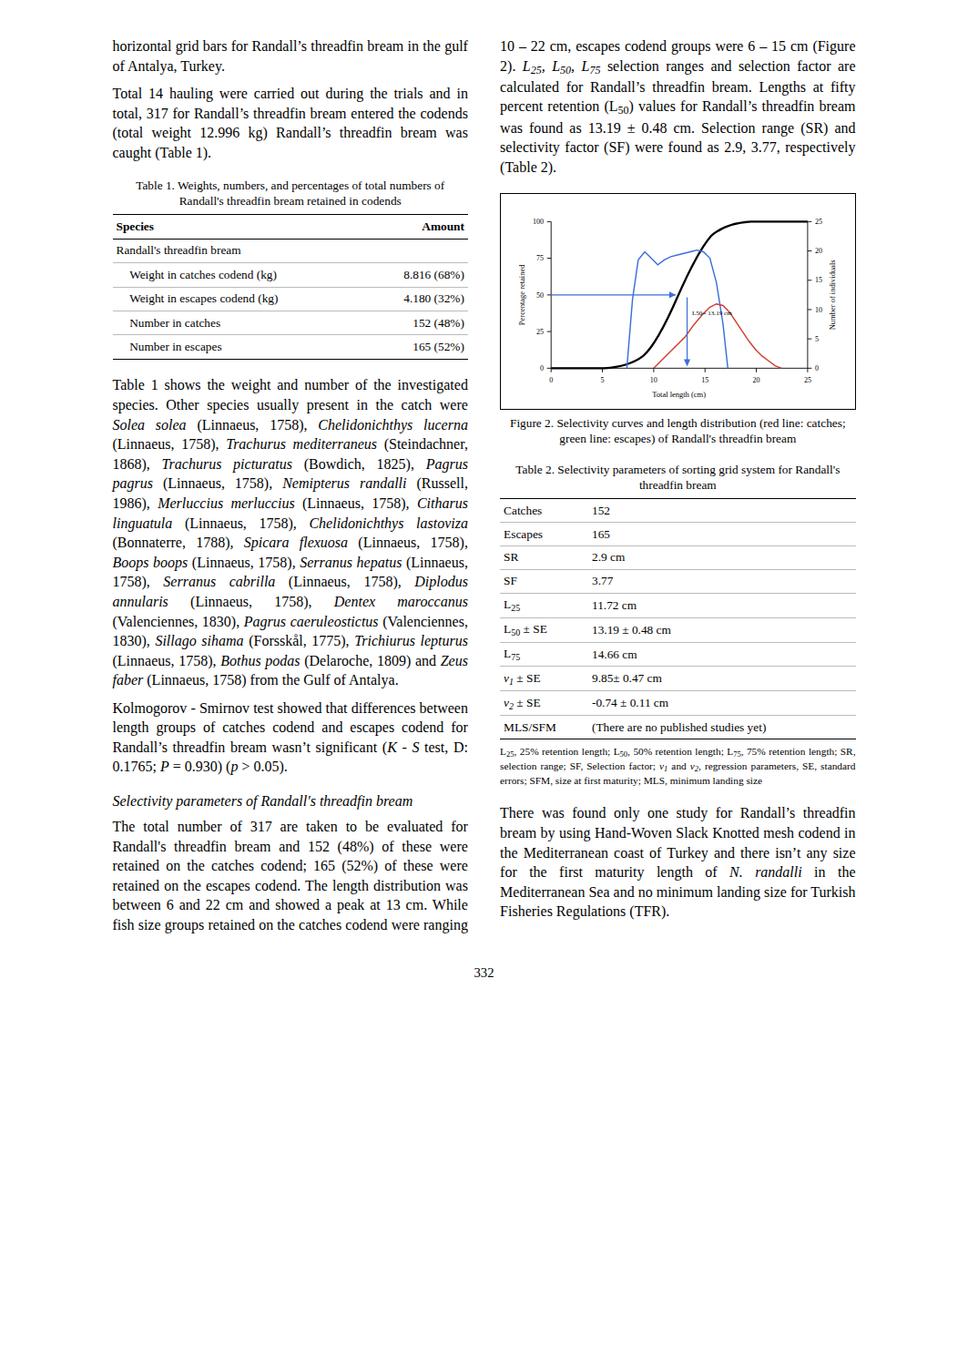horizontal grid bars for Randall’s threadfin bream in the gulf of Antalya, Turkey.
Total 14 hauling were carried out during the trials and in total, 317 for Randall’s threadfin bream entered the codends (total weight 12.996 kg) Randall’s threadfin bream was caught (Table 1).
Table 1. Weights, numbers, and percentages of total numbers of Randall's threadfin bream retained in codends
| Species | Amount |
| --- | --- |
| Randall's threadfin bream | |
| Weight in catches codend (kg) | 8.816 (68%) |
| Weight in escapes codend (kg) | 4.180 (32%) |
| Number in catches | 152 (48%) |
| Number in escapes | 165 (52%) |
Table 1 shows the weight and number of the investigated species. Other species usually present in the catch were Solea solea (Linnaeus, 1758), Chelidonichthys lucerna (Linnaeus, 1758), Trachurus mediterraneus (Steindachner, 1868), Trachurus picturatus (Bowdich, 1825), Pagrus pagrus (Linnaeus, 1758), Nemipterus randalli (Russell, 1986), Merluccius merluccius (Linnaeus, 1758), Citharus linguatula (Linnaeus, 1758), Chelidonichthys lastoviza (Bonnaterre, 1788), Spicara flexuosa (Linnaeus, 1758), Boops boops (Linnaeus, 1758), Serranus hepatus (Linnaeus, 1758), Serranus cabrilla (Linnaeus, 1758), Diplodus annularis (Linnaeus, 1758), Dentex maroccanus (Valenciennes, 1830), Pagrus caeruleostictus (Valenciennes, 1830), Sillago sihama (Forsskål, 1775), Trichiurus lepturus (Linnaeus, 1758), Bothus podas (Delaroche, 1809) and Zeus faber (Linnaeus, 1758) from the Gulf of Antalya.
Kolmogorov - Smirnov test showed that differences between length groups of catches codend and escapes codend for Randall’s threadfin bream wasn’t significant (K - S test, D: 0.1765; P = 0.930) (p > 0.05).
Selectivity parameters of Randall's threadfin bream
The total number of 317 are taken to be evaluated for Randall's threadfin bream and 152 (48%) of these were retained on the catches codend; 165 (52%) of these were retained on the escapes codend. The length distribution was between 6 and 22 cm and showed a peak at 13 cm. While fish size groups retained on the catches codend were ranging 10 – 22 cm, escapes codend groups were 6 – 15 cm (Figure 2). L25, L50, L75 selection ranges and selection factor are calculated for Randall’s threadfin bream. Lengths at fifty percent retention (L50) values for Randall’s threadfin bream was found as 13.19 ± 0.48 cm. Selection range (SR) and selectivity factor (SF) were found as 2.9, 3.77, respectively (Table 2).
0 25 50 75 100 0 5 10 15 20 25 0 5 10 15 20 25 Total length (cm) Percentage retained Number of individuals L50= 13.19 cm
Figure 2. Selectivity curves and length distribution (red line: catches; green line: escapes) of Randall's threadfin bream
Table 2. Selectivity parameters of sorting grid system for Randall's threadfin bream
| Catches | 152 |
| Escapes | 165 |
| SR | 2.9 cm |
| SF | 3.77 |
| L 25 | 11.72 cm |
| L 50 ± SE | 13.19 ± 0.48 cm |
| L 75 | 14.66 cm |
| v 1 ± SE | 9.85± 0.47 cm |
| v 2 ± SE | -0.74 ± 0.11 cm |
| MLS/SFM | (There are no published studies yet) |
L25, 25% retention length; L50, 50% retention length; L75, 75% retention length; SR, selection range; SF, Selection factor; v1 and v2, regression parameters, SE, standard errors; SFM, size at first maturity; MLS, minimum landing size
There was found only one study for Randall’s threadfin bream by using Hand-Woven Slack Knotted mesh codend in the Mediterranean coast of Turkey and there isn’t any size for the first maturity length of N. randalli in the Mediterranean Sea and no minimum landing size for Turkish Fisheries Regulations (TFR).
332